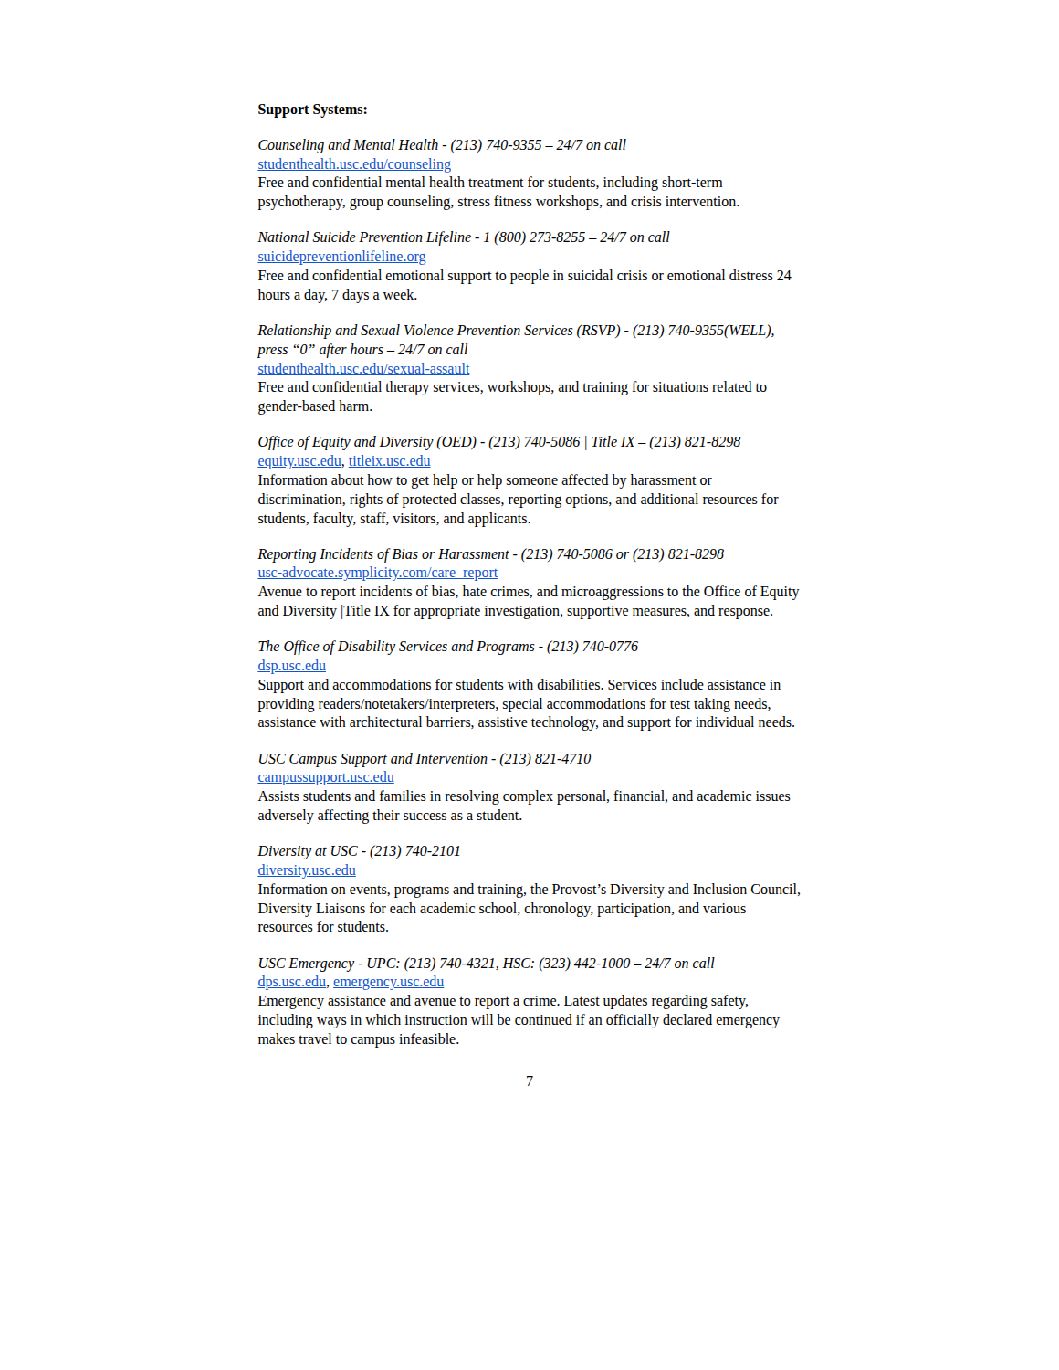Support Systems:
Counseling and Mental Health - (213) 740-9355 – 24/7 on call
studenthealth.usc.edu/counseling
Free and confidential mental health treatment for students, including short-term psychotherapy, group counseling, stress fitness workshops, and crisis intervention.
National Suicide Prevention Lifeline - 1 (800) 273-8255 – 24/7 on call
suicidepreventionlifeline.org
Free and confidential emotional support to people in suicidal crisis or emotional distress 24 hours a day, 7 days a week.
Relationship and Sexual Violence Prevention Services (RSVP) - (213) 740-9355(WELL), press “0” after hours – 24/7 on call
studenthealth.usc.edu/sexual-assault
Free and confidential therapy services, workshops, and training for situations related to gender-based harm.
Office of Equity and Diversity (OED) - (213) 740-5086 | Title IX – (213) 821-8298
equity.usc.edu, titleix.usc.edu
Information about how to get help or help someone affected by harassment or discrimination, rights of protected classes, reporting options, and additional resources for students, faculty, staff, visitors, and applicants.
Reporting Incidents of Bias or Harassment - (213) 740-5086 or (213) 821-8298
usc-advocate.symplicity.com/care_report
Avenue to report incidents of bias, hate crimes, and microaggressions to the Office of Equity and Diversity |Title IX for appropriate investigation, supportive measures, and response.
The Office of Disability Services and Programs - (213) 740-0776
dsp.usc.edu
Support and accommodations for students with disabilities. Services include assistance in providing readers/notetakers/interpreters, special accommodations for test taking needs, assistance with architectural barriers, assistive technology, and support for individual needs.
USC Campus Support and Intervention - (213) 821-4710
campussupport.usc.edu
Assists students and families in resolving complex personal, financial, and academic issues adversely affecting their success as a student.
Diversity at USC - (213) 740-2101
diversity.usc.edu
Information on events, programs and training, the Provost’s Diversity and Inclusion Council, Diversity Liaisons for each academic school, chronology, participation, and various resources for students.
USC Emergency - UPC: (213) 740-4321, HSC: (323) 442-1000 – 24/7 on call
dps.usc.edu, emergency.usc.edu
Emergency assistance and avenue to report a crime. Latest updates regarding safety, including ways in which instruction will be continued if an officially declared emergency makes travel to campus infeasible.
7